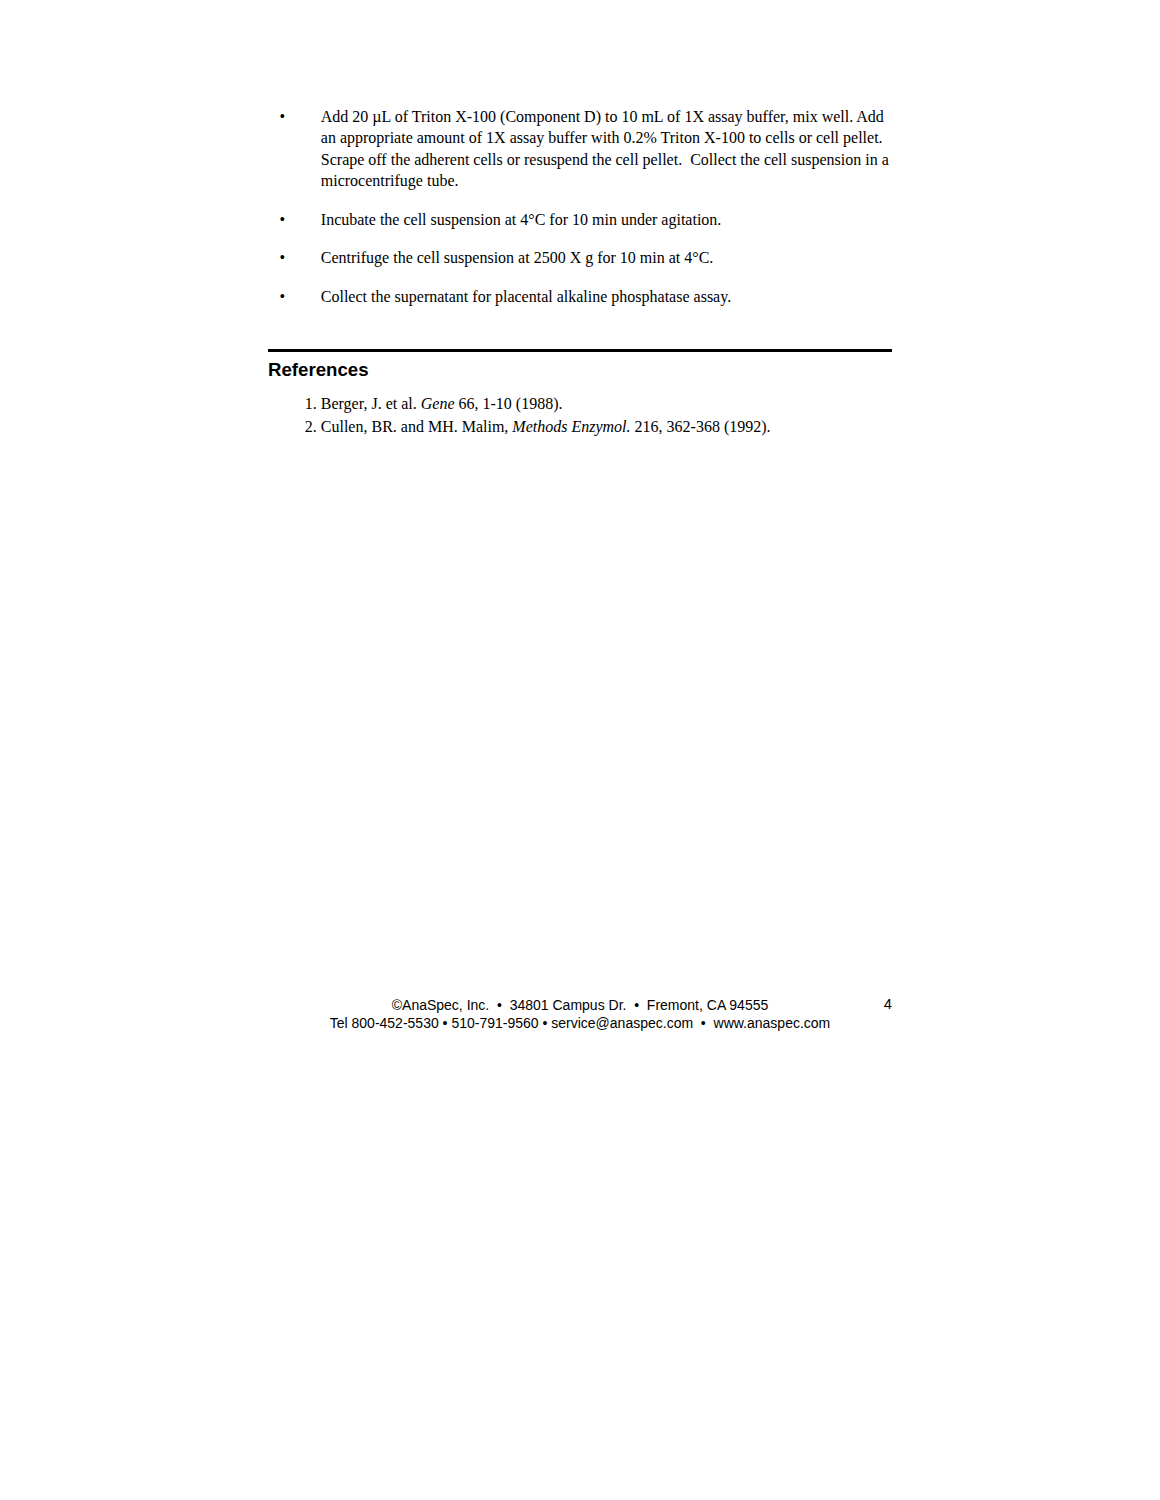Add 20 µL of Triton X-100 (Component D) to 10 mL of 1X assay buffer, mix well. Add an appropriate amount of 1X assay buffer with 0.2% Triton X-100 to cells or cell pellet. Scrape off the adherent cells or resuspend the cell pellet. Collect the cell suspension in a microcentrifuge tube.
Incubate the cell suspension at 4°C for 10 min under agitation.
Centrifuge the cell suspension at 2500 X g for 10 min at 4°C.
Collect the supernatant for placental alkaline phosphatase assay.
References
Berger, J. et al. Gene 66, 1-10 (1988).
Cullen, BR. and MH. Malim, Methods Enzymol. 216, 362-368 (1992).
©AnaSpec, Inc. • 34801 Campus Dr. • Fremont, CA 94555
Tel 800-452-5530 • 510-791-9560 • service@anaspec.com • www.anaspec.com
4